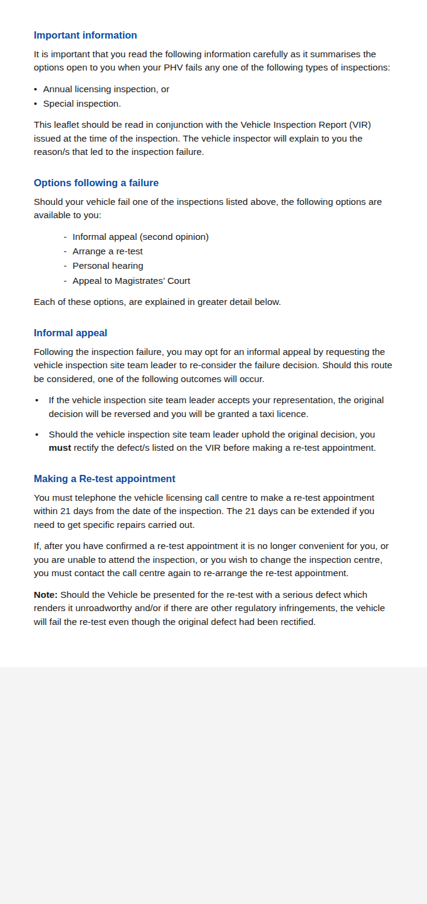Important information
It is important that you read the following information carefully as it summarises the options open to you when your PHV fails any one of the following types of inspections:
Annual licensing inspection, or
Special inspection.
This leaflet should be read in conjunction with the Vehicle Inspection Report (VIR) issued at the time of the inspection. The vehicle inspector will explain to you the reason/s that led to the inspection failure.
Options following a failure
Should your vehicle fail one of the inspections listed above, the following options are available to you:
Informal appeal (second opinion)
Arrange a re-test
Personal hearing
Appeal to Magistrates’ Court
Each of these options, are explained in greater detail below.
Informal appeal
Following the inspection failure, you may opt for an informal appeal by requesting the vehicle inspection site team leader to re-consider the failure decision. Should this route be considered, one of the following outcomes will occur.
If the vehicle inspection site team leader accepts your representation, the original decision will be reversed and you will be granted a taxi licence.
Should the vehicle inspection site team leader uphold the original decision, you must rectify the defect/s listed on the VIR before making a re-test appointment.
Making a Re-test appointment
You must telephone the vehicle licensing call centre to make a re-test appointment within 21 days from the date of the inspection. The 21 days can be extended if you need to get specific repairs carried out.
If, after you have confirmed a re-test appointment it is no longer convenient for you, or you are unable to attend the inspection, or you wish to change the inspection centre, you must contact the call centre again to re-arrange the re-test appointment.
Note: Should the Vehicle be presented for the re-test with a serious defect which renders it unroadworthy and/or if there are other regulatory infringements, the vehicle will fail the re-test even though the original defect had been rectified.